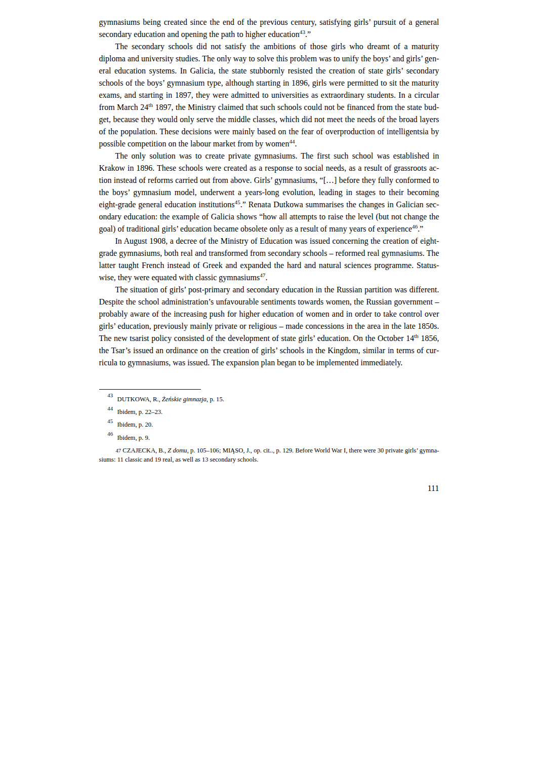gymnasiums being created since the end of the previous century, satisfying girls’ pursuit of a general secondary education and opening the path to higher education43.”
The secondary schools did not satisfy the ambitions of those girls who dreamt of a maturity diploma and university studies. The only way to solve this problem was to unify the boys’ and girls’ general education systems. In Galicia, the state stubbornly resisted the creation of state girls’ secondary schools of the boys’ gymnasium type, although starting in 1896, girls were permitted to sit the maturity exams, and starting in 1897, they were admitted to universities as extraordinary students. In a circular from March 24th 1897, the Ministry claimed that such schools could not be financed from the state budget, because they would only serve the middle classes, which did not meet the needs of the broad layers of the population. These decisions were mainly based on the fear of overproduction of intelligentsia by possible competition on the labour market from by women44.
The only solution was to create private gymnasiums. The first such school was established in Krakow in 1896. These schools were created as a response to social needs, as a result of grassroots action instead of reforms carried out from above. Girls’ gymnasiums, “[…] before they fully conformed to the boys’ gymnasium model, underwent a years-long evolution, leading in stages to their becoming eight-grade general education institutions45.” Renata Dutkowa summarises the changes in Galician secondary education: the example of Galicia shows “how all attempts to raise the level (but not change the goal) of traditional girls’ education became obsolete only as a result of many years of experience46.”
In August 1908, a decree of the Ministry of Education was issued concerning the creation of eight-grade gymnasiums, both real and transformed from secondary schools – reformed real gymnasiums. The latter taught French instead of Greek and expanded the hard and natural sciences programme. Status-wise, they were equated with classic gymnasiums47.
The situation of girls’ post-primary and secondary education in the Russian partition was different. Despite the school administration’s unfavourable sentiments towards women, the Russian government – probably aware of the increasing push for higher education of women and in order to take control over girls’ education, previously mainly private or religious – made concessions in the area in the late 1850s. The new tsarist policy consisted of the development of state girls’ education. On the October 14th 1856, the Tsar’s issued an ordinance on the creation of girls’ schools in the Kingdom, similar in terms of curricula to gymnasiums, was issued. The expansion plan began to be implemented immediately.
43 DUTKOWA, R., Żeńskie gimnazja, p. 15.
44 Ibidem, p. 22–23.
45 Ibidem, p. 20.
46 Ibidem, p. 9.
47 CZAJECKA, B., Z domu, p. 105–106; MIĄSO, J., op. cit.., p. 129. Before World War I, there were 30 private girls’ gymnasiums: 11 classic and 19 real, as well as 13 secondary schools.
111